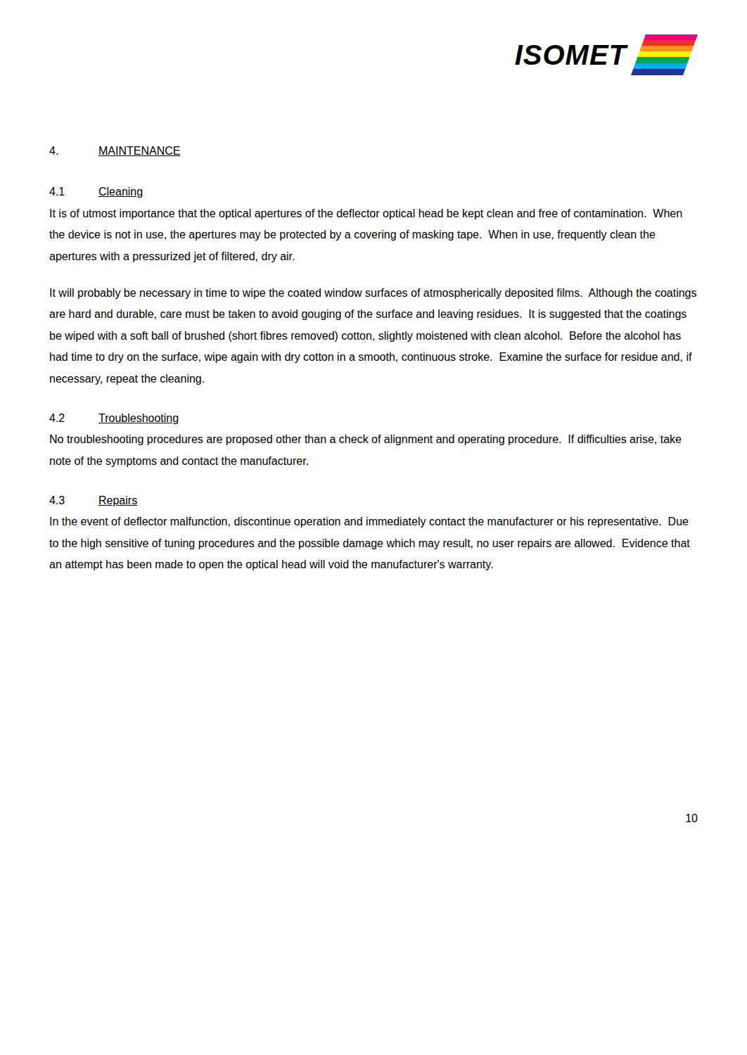ISOMET
4. MAINTENANCE
4.1 Cleaning
It is of utmost importance that the optical apertures of the deflector optical head be kept clean and free of contamination. When the device is not in use, the apertures may be protected by a covering of masking tape. When in use, frequently clean the apertures with a pressurized jet of filtered, dry air.
It will probably be necessary in time to wipe the coated window surfaces of atmospherically deposited films. Although the coatings are hard and durable, care must be taken to avoid gouging of the surface and leaving residues. It is suggested that the coatings be wiped with a soft ball of brushed (short fibres removed) cotton, slightly moistened with clean alcohol. Before the alcohol has had time to dry on the surface, wipe again with dry cotton in a smooth, continuous stroke. Examine the surface for residue and, if necessary, repeat the cleaning.
4.2 Troubleshooting
No troubleshooting procedures are proposed other than a check of alignment and operating procedure. If difficulties arise, take note of the symptoms and contact the manufacturer.
4.3 Repairs
In the event of deflector malfunction, discontinue operation and immediately contact the manufacturer or his representative. Due to the high sensitive of tuning procedures and the possible damage which may result, no user repairs are allowed. Evidence that an attempt has been made to open the optical head will void the manufacturer's warranty.
10